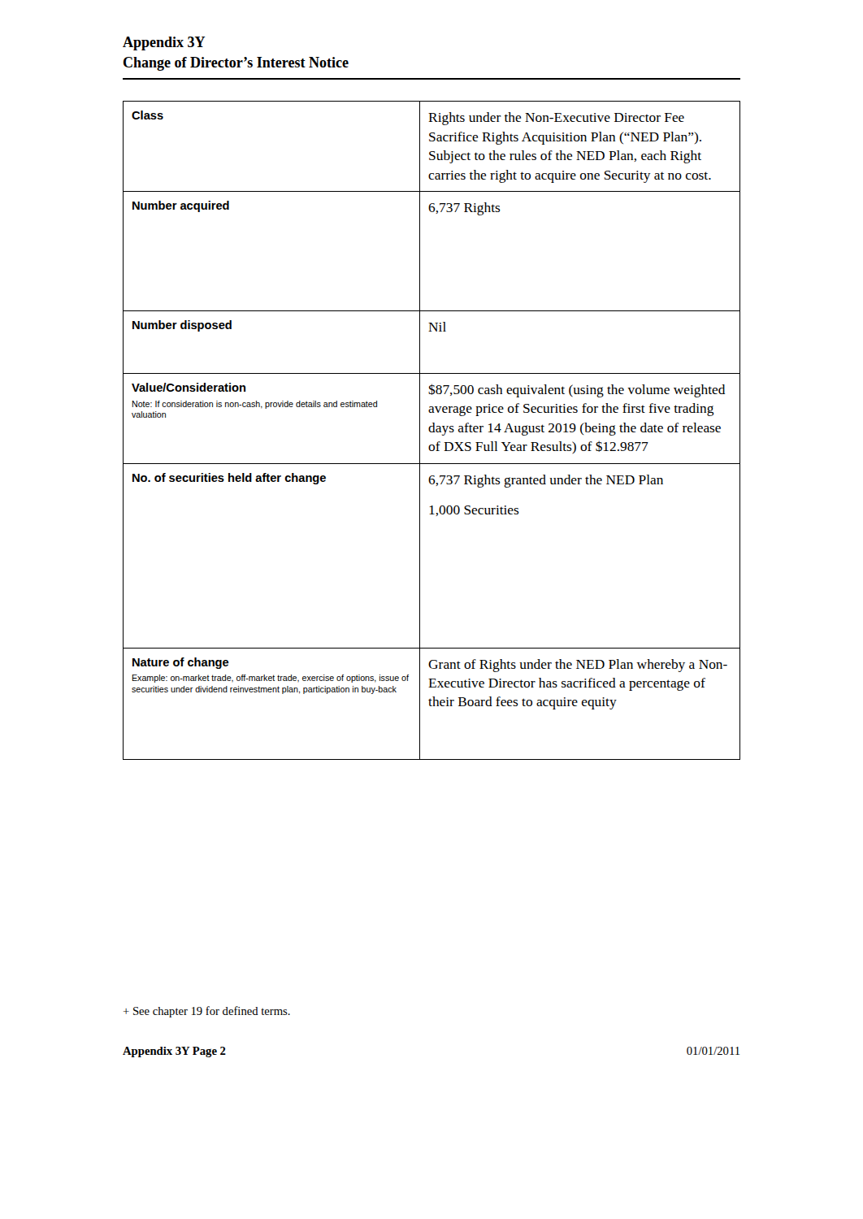Appendix 3Y
Change of Director’s Interest Notice
| Class | Rights under the Non-Executive Director Fee Sacrifice Rights Acquisition Plan (“NED Plan”). Subject to the rules of the NED Plan, each Right carries the right to acquire one Security at no cost. |
| Number acquired | 6,737 Rights |
| Number disposed | Nil |
| Value/Consideration Note: If consideration is non-cash, provide details and estimated valuation | $87,500 cash equivalent (using the volume weighted average price of Securities for the first five trading days after 14 August 2019 (being the date of release of DXS Full Year Results) of $12.9877 |
| No. of securities held after change | 6,737 Rights granted under the NED Plan 1,000 Securities |
| Nature of change Example: on-market trade, off-market trade, exercise of options, issue of securities under dividend reinvestment plan, participation in buy-back | Grant of Rights under the NED Plan whereby a Non-Executive Director has sacrificed a percentage of their Board fees to acquire equity |
+ See chapter 19 for defined terms.
Appendix 3Y Page 2 01/01/2011